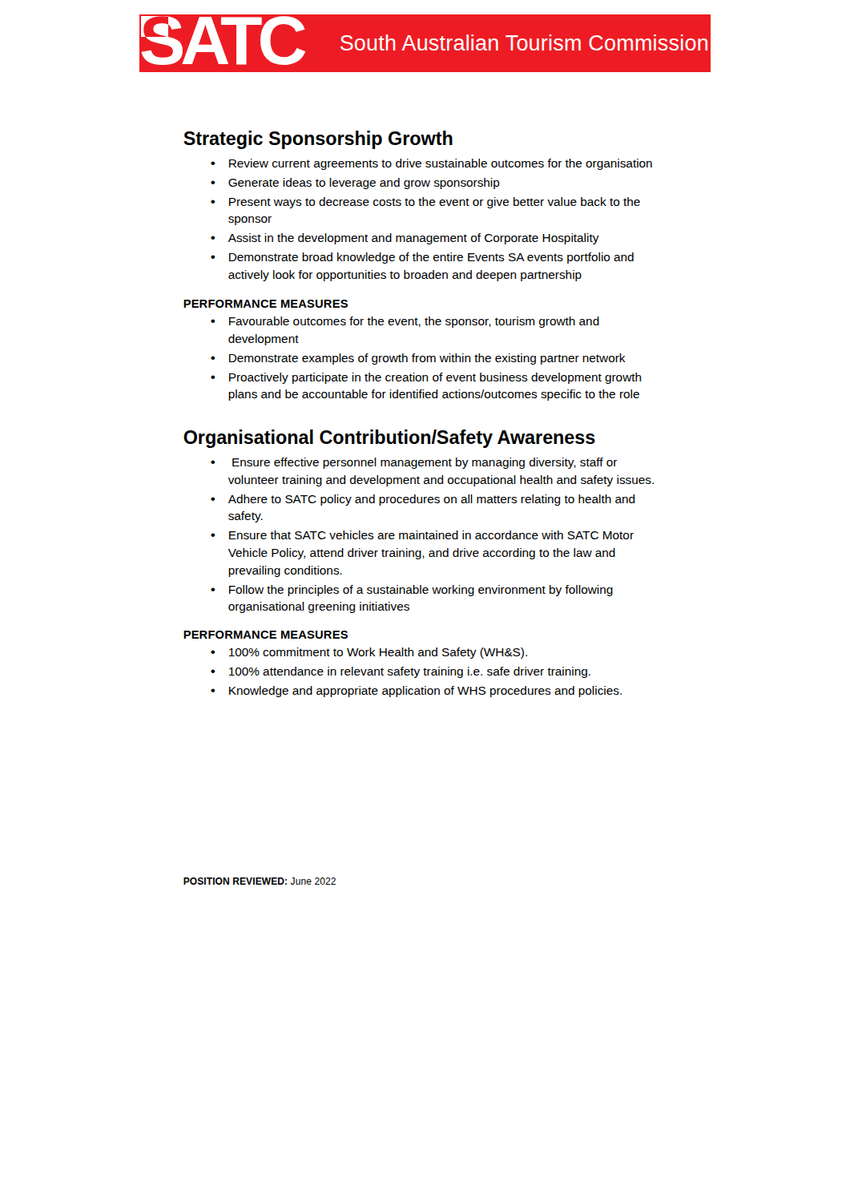SATC SATC
South Australian Tourism Commission
Strategic Sponsorship Growth
Review current agreements to drive sustainable outcomes for the organisation
Generate ideas to leverage and grow sponsorship
Present ways to decrease costs to the event or give better value back to the sponsor
Assist in the development and management of Corporate Hospitality
Demonstrate broad knowledge of the entire Events SA events portfolio and actively look for opportunities to broaden and deepen partnership
PERFORMANCE MEASURES
Favourable outcomes for the event, the sponsor, tourism growth and development
Demonstrate examples of growth from within the existing partner network
Proactively participate in the creation of event business development growth plans and be accountable for identified actions/outcomes specific to the role
Organisational Contribution/Safety Awareness
Ensure effective personnel management by managing diversity, staff or volunteer training and development and occupational health and safety issues.
Adhere to SATC policy and procedures on all matters relating to health and safety.
Ensure that SATC vehicles are maintained in accordance with SATC Motor Vehicle Policy, attend driver training, and drive according to the law and prevailing conditions.
Follow the principles of a sustainable working environment by following organisational greening initiatives
PERFORMANCE MEASURES
100% commitment to Work Health and Safety (WH&S).
100% attendance in relevant safety training i.e. safe driver training.
Knowledge and appropriate application of WHS procedures and policies.
POSITION REVIEWED: June 2022